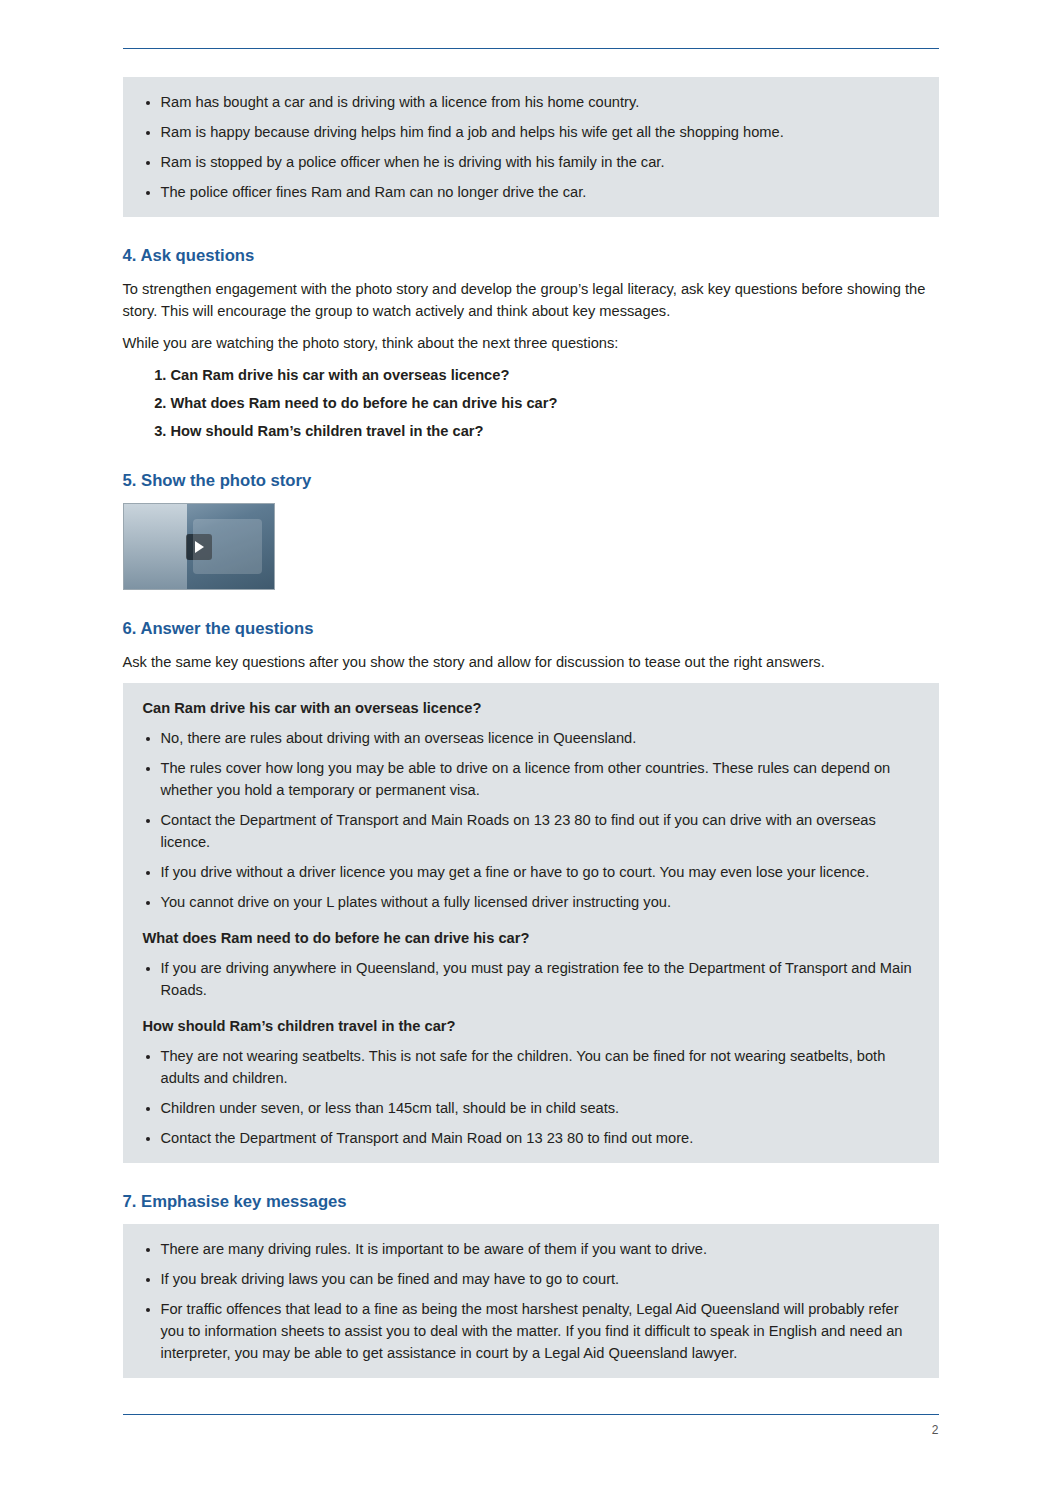Ram has bought a car and is driving with a licence from his home country.
Ram is happy because driving helps him find a job and helps his wife get all the shopping home.
Ram is stopped by a police officer when he is driving with his family in the car.
The police officer fines Ram and Ram can no longer drive the car.
4. Ask questions
To strengthen engagement with the photo story and develop the group’s legal literacy, ask key questions before showing the story. This will encourage the group to watch actively and think about key messages.
While you are watching the photo story, think about the next three questions:
Can Ram drive his car with an overseas licence?
What does Ram need to do before he can drive his car?
How should Ram’s children travel in the car?
5. Show the photo story
6. Answer the questions
Ask the same key questions after you show the story and allow for discussion to tease out the right answers.
Can Ram drive his car with an overseas licence?
No, there are rules about driving with an overseas licence in Queensland.
The rules cover how long you may be able to drive on a licence from other countries. These rules can depend on whether you hold a temporary or permanent visa.
Contact the Department of Transport and Main Roads on 13 23 80 to find out if you can drive with an overseas licence.
If you drive without a driver licence you may get a fine or have to go to court. You may even lose your licence.
You cannot drive on your L plates without a fully licensed driver instructing you.
What does Ram need to do before he can drive his car?
If you are driving anywhere in Queensland, you must pay a registration fee to the Department of Transport and Main Roads.
How should Ram’s children travel in the car?
They are not wearing seatbelts. This is not safe for the children. You can be fined for not wearing seatbelts, both adults and children.
Children under seven, or less than 145cm tall, should be in child seats.
Contact the Department of Transport and Main Road on 13 23 80 to find out more.
7. Emphasise key messages
There are many driving rules. It is important to be aware of them if you want to drive.
If you break driving laws you can be fined and may have to go to court.
For traffic offences that lead to a fine as being the most harshest penalty, Legal Aid Queensland will probably refer you to information sheets to assist you to deal with the matter. If you find it difficult to speak in English and need an interpreter, you may be able to get assistance in court by a Legal Aid Queensland lawyer.
2